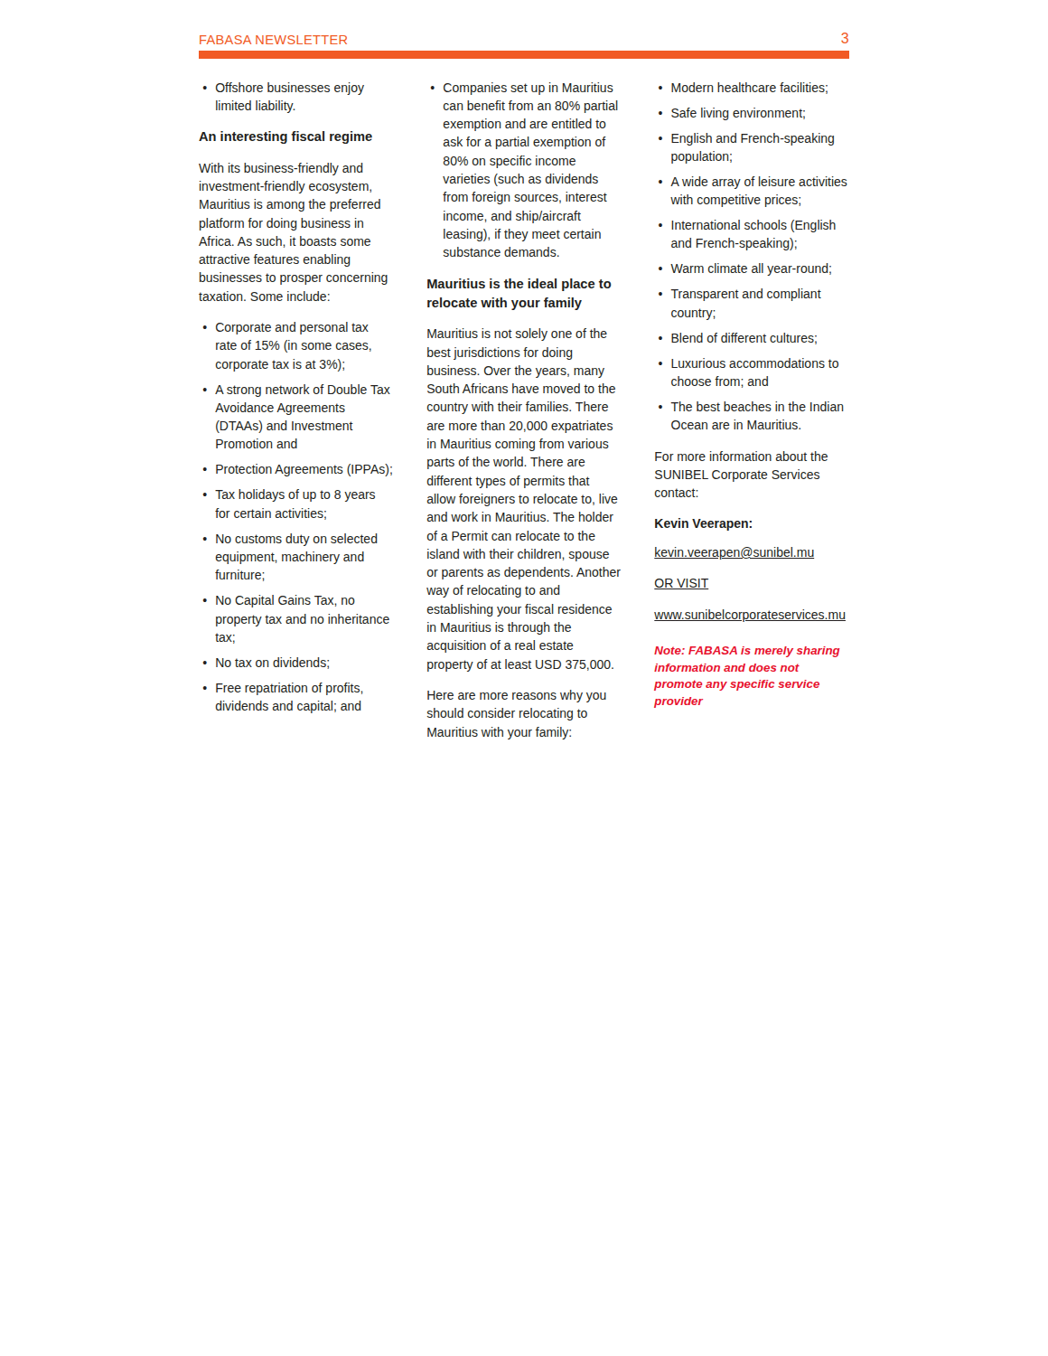FABASA NEWSLETTER 3
Offshore businesses enjoy limited liability.
An interesting fiscal regime
With its business-friendly and investment-friendly ecosystem, Mauritius is among the preferred platform for doing business in Africa. As such, it boasts some attractive features enabling businesses to prosper concerning taxation. Some include:
Corporate and personal tax rate of 15% (in some cases, corporate tax is at 3%);
A strong network of Double Tax Avoidance Agreements (DTAAs) and Investment Promotion and
Protection Agreements (IPPAs);
Tax holidays of up to 8 years for certain activities;
No customs duty on selected equipment, machinery and furniture;
No Capital Gains Tax, no property tax and no inheritance tax;
No tax on dividends;
Free repatriation of profits, dividends and capital; and
Companies set up in Mauritius can benefit from an 80% partial exemption and are entitled to ask for a partial exemption of 80% on specific income varieties (such as dividends from foreign sources, interest income, and ship/aircraft leasing), if they meet certain substance demands.
Mauritius is the ideal place to relocate with your family
Mauritius is not solely one of the best jurisdictions for doing business. Over the years, many South Africans have moved to the country with their families. There are more than 20,000 expatriates in Mauritius coming from various parts of the world. There are different types of permits that allow foreigners to relocate to, live and work in Mauritius. The holder of a Permit can relocate to the island with their children, spouse or parents as dependents. Another way of relocating to and establishing your fiscal residence in Mauritius is through the acquisition of a real estate property of at least USD 375,000.
Here are more reasons why you should consider relocating to Mauritius with your family:
Modern healthcare facilities;
Safe living environment;
English and French-speaking population;
A wide array of leisure activities with competitive prices;
International schools (English and French-speaking);
Warm climate all year-round;
Transparent and compliant country;
Blend of different cultures;
Luxurious accommodations to choose from; and
The best beaches in the Indian Ocean are in Mauritius.
For more information about the SUNIBEL Corporate Services contact:
Kevin Veerapen:
kevin.veerapen@sunibel.mu
OR VISIT
www.sunibelcorporateservices.mu
Note: FABASA is merely sharing information and does not promote any specific service provider